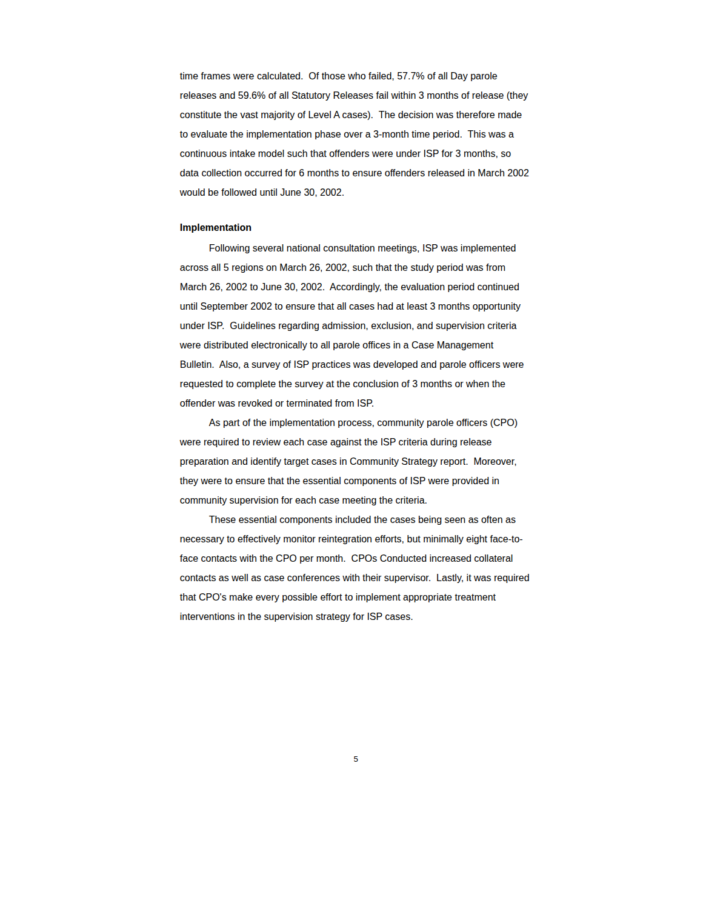time frames were calculated. Of those who failed, 57.7% of all Day parole releases and 59.6% of all Statutory Releases fail within 3 months of release (they constitute the vast majority of Level A cases). The decision was therefore made to evaluate the implementation phase over a 3-month time period. This was a continuous intake model such that offenders were under ISP for 3 months, so data collection occurred for 6 months to ensure offenders released in March 2002 would be followed until June 30, 2002.
Implementation
Following several national consultation meetings, ISP was implemented across all 5 regions on March 26, 2002, such that the study period was from March 26, 2002 to June 30, 2002. Accordingly, the evaluation period continued until September 2002 to ensure that all cases had at least 3 months opportunity under ISP. Guidelines regarding admission, exclusion, and supervision criteria were distributed electronically to all parole offices in a Case Management Bulletin. Also, a survey of ISP practices was developed and parole officers were requested to complete the survey at the conclusion of 3 months or when the offender was revoked or terminated from ISP.
As part of the implementation process, community parole officers (CPO) were required to review each case against the ISP criteria during release preparation and identify target cases in Community Strategy report. Moreover, they were to ensure that the essential components of ISP were provided in community supervision for each case meeting the criteria.
These essential components included the cases being seen as often as necessary to effectively monitor reintegration efforts, but minimally eight face-to-face contacts with the CPO per month. CPOs Conducted increased collateral contacts as well as case conferences with their supervisor. Lastly, it was required that CPO's make every possible effort to implement appropriate treatment interventions in the supervision strategy for ISP cases.
5